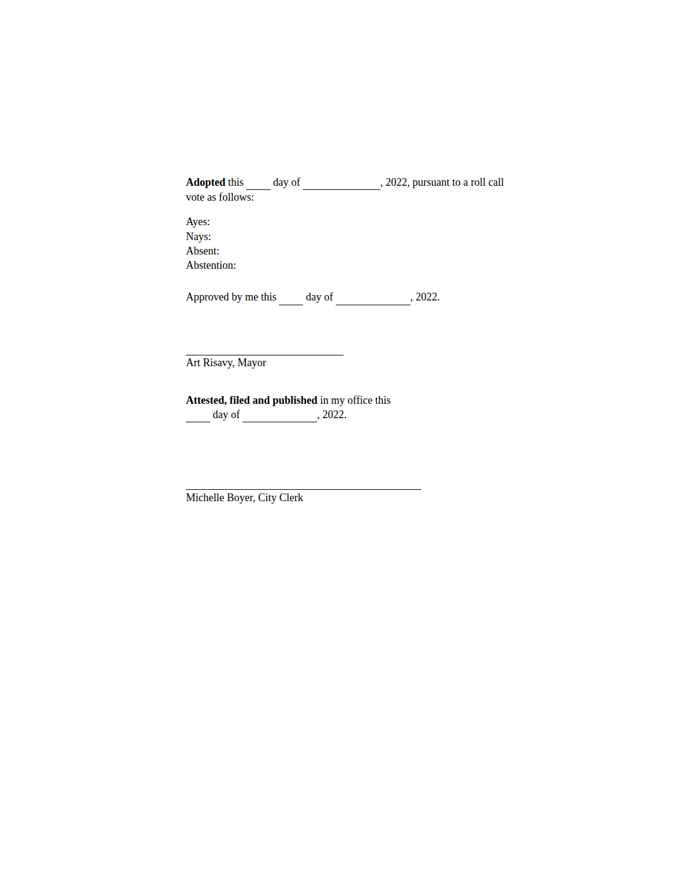Adopted this day of , 2022, pursuant to a roll call vote as follows:
Ayes:
Nays:
Absent:
Abstention:
Approved by me this day of , 2022.
Art Risavy, Mayor
Attested, filed and published in my office this
day of , 2022.
Michelle Boyer, City Clerk